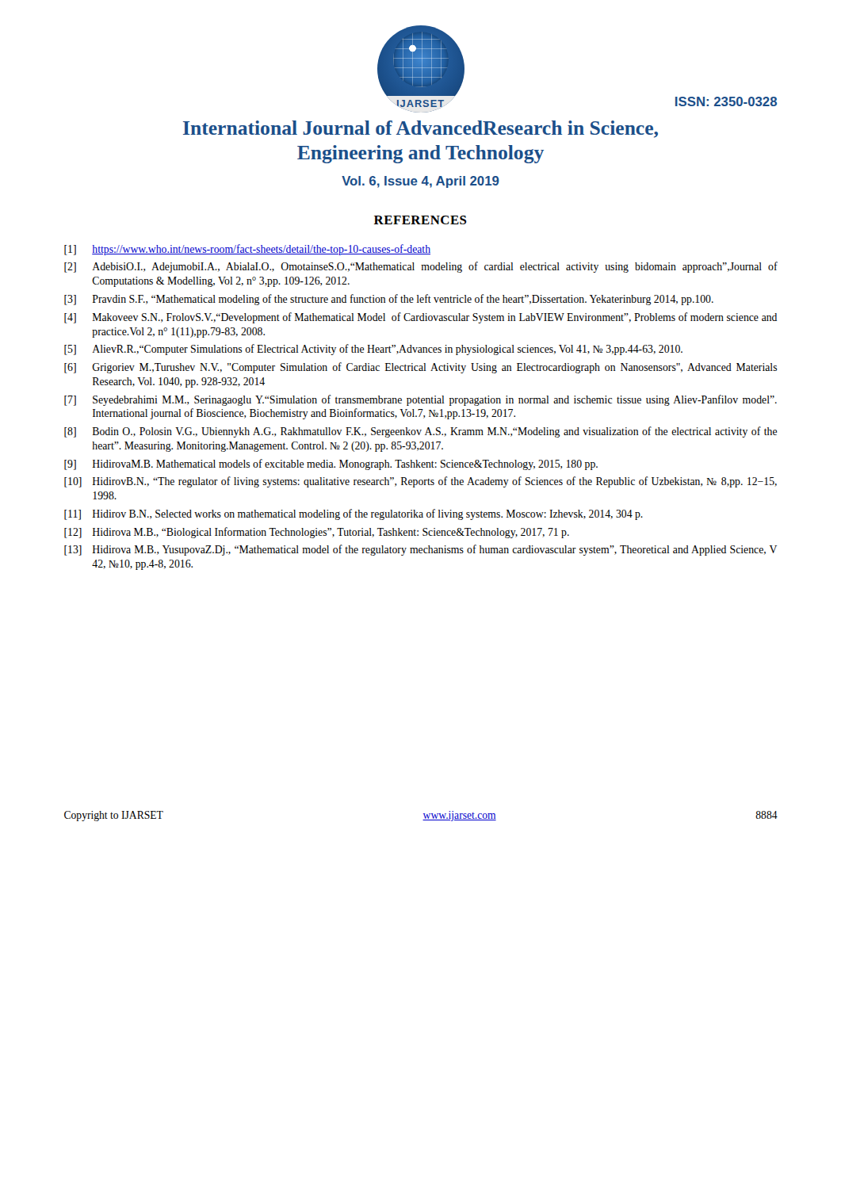IJARSET
ISSN: 2350-0328
International Journal of AdvancedResearch in Science,
Engineering and Technology
Vol. 6, Issue 4, April 2019
REFERENCES
[1] https://www.who.int/news-room/fact-sheets/detail/the-top-10-causes-of-death
[2] AdebisiO.I., AdejumobiI.A., AbialaI.O., OmotainseS.O.,“Mathematical modeling of cardial electrical activity using bidomain approach”,Journal of Computations & Modelling, Vol 2, n° 3,pp. 109-126, 2012.
[3] Pravdin S.F., “Mathematical modeling of the structure and function of the left ventricle of the heart”,Dissertation. Yekaterinburg 2014, pp.100.
[4] Makoveev S.N., FrolovS.V.,“Development of Mathematical Model of Cardiovascular System in LabVIEW Environment”, Problems of modern science and practice.Vol 2, n° 1(11),pp.79-83, 2008.
[5] AlievR.R.,“Computer Simulations of Electrical Activity of the Heart”,Advances in physiological sciences, Vol 41, № 3,pp.44-63, 2010.
[6] Grigoriev M.,Turushev N.V., "Computer Simulation of Cardiac Electrical Activity Using an Electrocardiograph on Nanosensors", Advanced Materials Research, Vol. 1040, pp. 928-932, 2014
[7] Seyedebrahimi M.M., Serinagaoglu Y.“Simulation of transmembrane potential propagation in normal and ischemic tissue using Aliev-Panfilov model”. International journal of Bioscience, Biochemistry and Bioinformatics, Vol.7, №1,pp.13-19, 2017.
[8] Bodin O., Polosin V.G., Ubiennykh A.G., Rakhmatullov F.K., Sergeenkov A.S., Kramm M.N.,“Modeling and visualization of the electrical activity of the heart”. Measuring. Monitoring.Management. Control. № 2 (20). pp. 85-93,2017.
[9] HidirovaM.B. Mathematical models of excitable media. Monograph. Tashkent: Science&Technology, 2015, 180 pp.
[10] HidirovB.N., “The regulator of living systems: qualitative research”, Reports of the Academy of Sciences of the Republic of Uzbekistan, № 8,pp. 12−15, 1998.
[11] Hidirov B.N., Selected works on mathematical modeling of the regulatorika of living systems. Moscow: Izhevsk, 2014, 304 p.
[12] Hidirova M.B., “Biological Information Technologies”, Tutorial, Tashkent: Science&Technology, 2017, 71 p.
[13] Hidirova M.B., YusupovaZ.Dj., “Mathematical model of the regulatory mechanisms of human cardiovascular system”, Theoretical and Applied Science, V 42, №10, pp.4-8, 2016.
Copyright to IJARSET
www.ijarset.com
8884